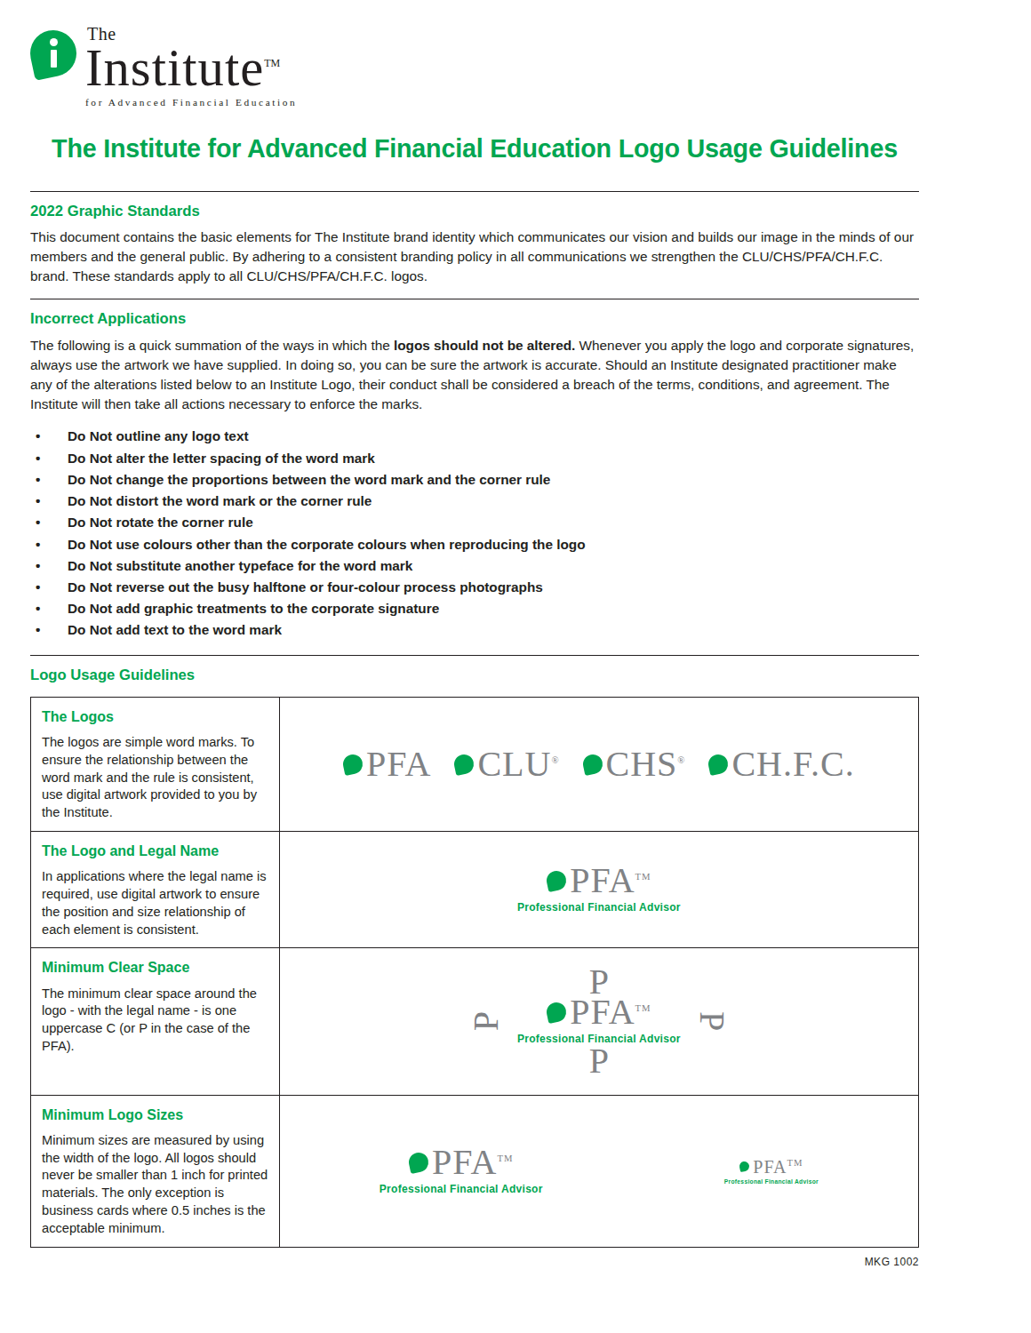The
InstituteTM
for Advanced Financial Education
The Institute for Advanced Financial Education Logo Usage Guidelines
2022 Graphic Standards
This document contains the basic elements for The Institute brand identity which communicates our vision and builds our image in the minds of our members and the general public. By adhering to a consistent branding policy in all communications we strengthen the CLU/CHS/PFA/CH.F.C. brand. These standards apply to all CLU/CHS/PFA/CH.F.C. logos.
Incorrect Applications
The following is a quick summation of the ways in which the logos should not be altered. Whenever you apply the logo and corporate signatures, always use the artwork we have supplied. In doing so, you can be sure the artwork is accurate. Should an Institute designated practitioner make any of the alterations listed below to an Institute Logo, their conduct shall be considered a breach of the terms, conditions, and agreement. The Institute will then take all actions necessary to enforce the marks.
Do Not outline any logo text
Do Not alter the letter spacing of the word mark
Do Not change the proportions between the word mark and the corner rule
Do Not distort the word mark or the corner rule
Do Not rotate the corner rule
Do Not use colours other than the corporate colours when reproducing the logo
Do Not substitute another typeface for the word mark
Do Not reverse out the busy halftone or four-colour process photographs
Do Not add graphic treatments to the corporate signature
Do Not add text to the word mark
Logo Usage Guidelines
| The Logos The logos are simple word marks. To ensure the relationship between the word mark and the rule is consistent, use digital artwork provided to you by the Institute. | PFA CLU ® CHS ® CH.F.C. |
| The Logo and Legal Name In applications where the legal name is required, use digital artwork to ensure the position and size relationship of each element is consistent. | PFA TM Professional Financial Advisor |
| Minimum Clear Space The minimum clear space around the logo - with the legal name - is one uppercase C (or P in the case of the PFA). | P P P P PFA TM Professional Financial Advisor |
| Minimum Logo Sizes Minimum sizes are measured by using the width of the logo. All logos should never be smaller than 1 inch for printed materials. The only exception is business cards where 0.5 inches is the acceptable minimum. | PFA TM Professional Financial Advisor PFA TM Professional Financial Advisor |
MKG 1002